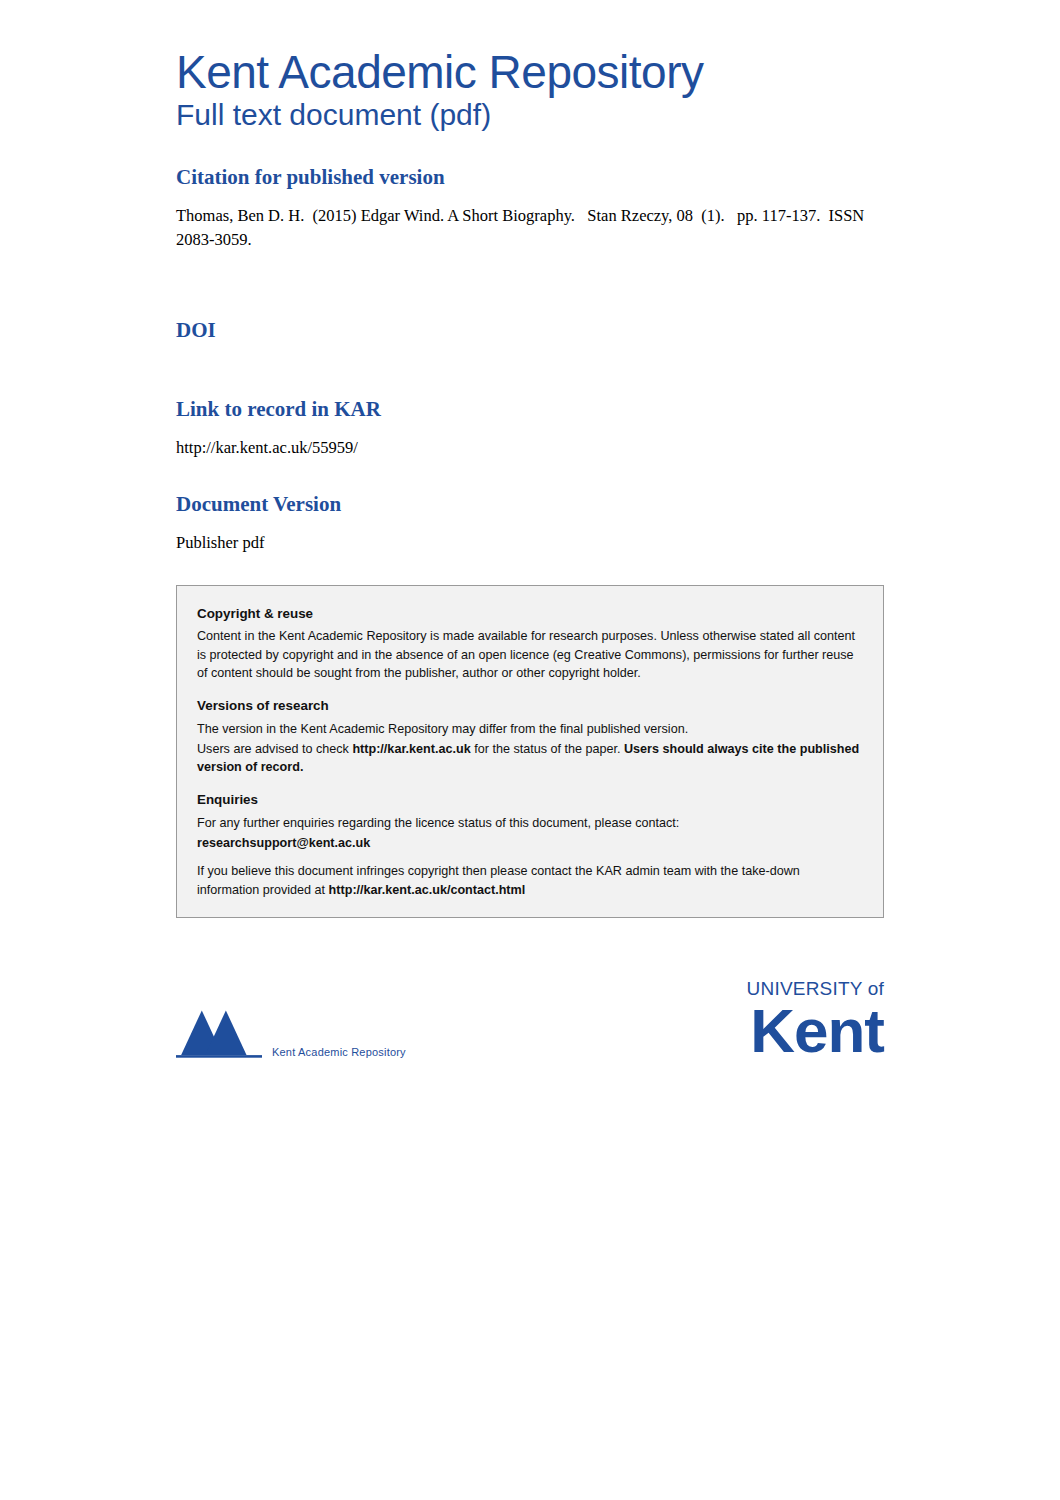Kent Academic Repository
Full text document (pdf)
Citation for published version
Thomas, Ben D. H. (2015) Edgar Wind. A Short Biography. Stan Rzeczy, 08 (1). pp. 117-137. ISSN 2083-3059.
DOI
Link to record in KAR
http://kar.kent.ac.uk/55959/
Document Version
Publisher pdf
Copyright & reuse
Content in the Kent Academic Repository is made available for research purposes. Unless otherwise stated all content is protected by copyright and in the absence of an open licence (eg Creative Commons), permissions for further reuse of content should be sought from the publisher, author or other copyright holder.
Versions of research
The version in the Kent Academic Repository may differ from the final published version.
Users are advised to check http://kar.kent.ac.uk for the status of the paper. Users should always cite the published version of record.
Enquiries
For any further enquiries regarding the licence status of this document, please contact:
researchsupport@kent.ac.uk
If you believe this document infringes copyright then please contact the KAR admin team with the take-down information provided at http://kar.kent.ac.uk/contact.html
Kent Academic Repository
UNIVERSITY of
Kent